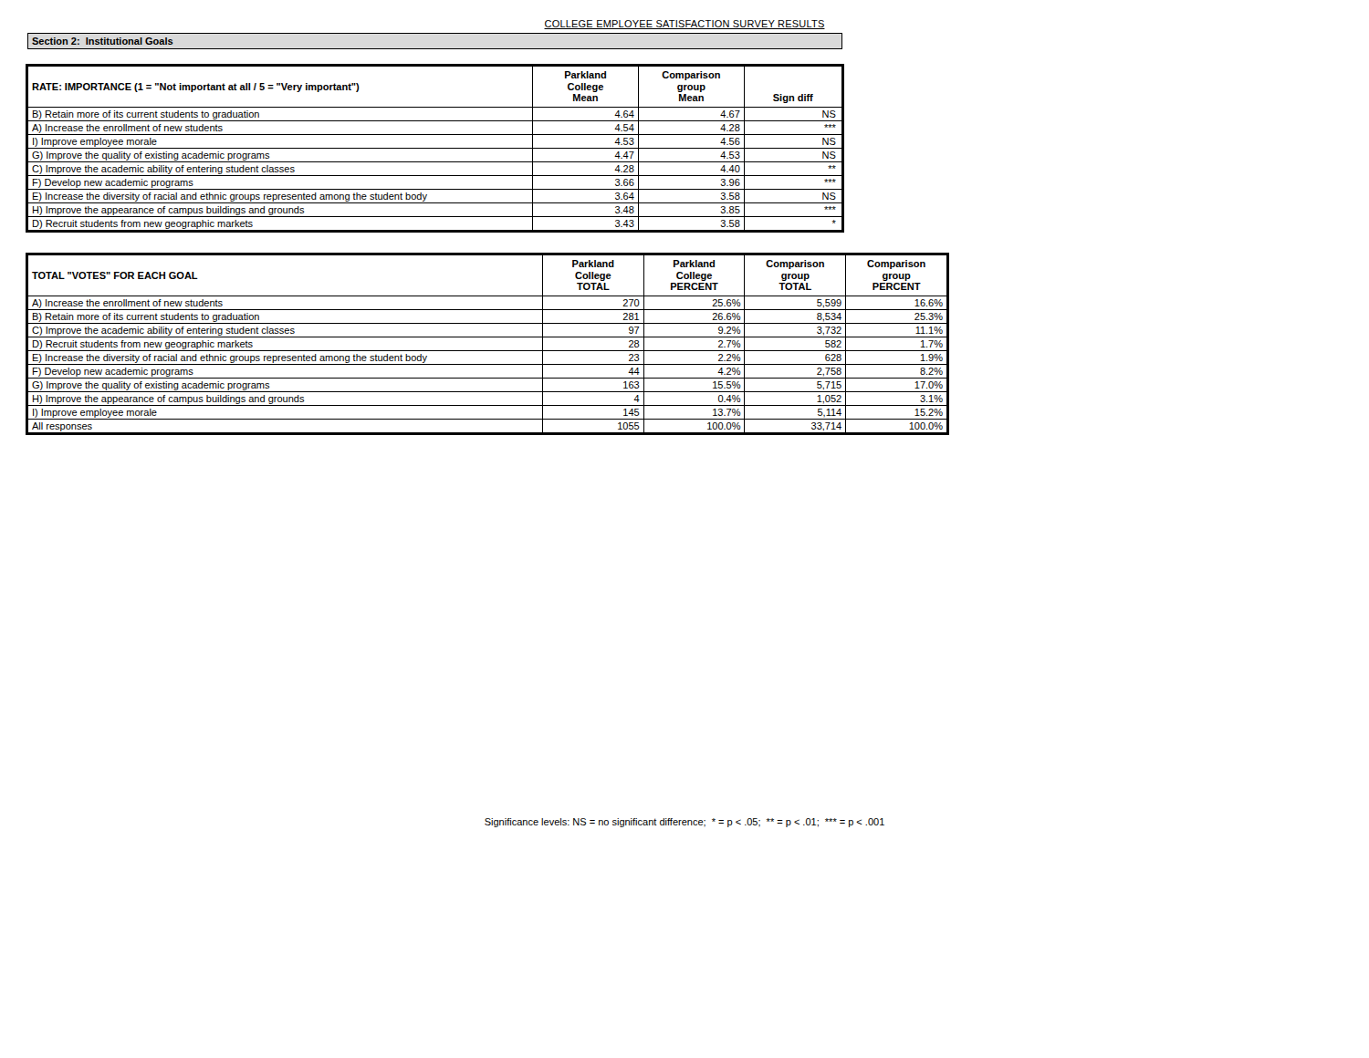COLLEGE EMPLOYEE SATISFACTION SURVEY RESULTS
Section 2: Institutional Goals
| RATE: IMPORTANCE (1 = "Not important at all / 5 = "Very important") | Parkland College Mean | Comparison group Mean | Sign diff |
| --- | --- | --- | --- |
| B) Retain more of its current students to graduation | 4.64 | 4.67 | NS |
| A) Increase the enrollment of new students | 4.54 | 4.28 | *** |
| I) Improve employee morale | 4.53 | 4.56 | NS |
| G) Improve the quality of existing academic programs | 4.47 | 4.53 | NS |
| C) Improve the academic ability of entering student classes | 4.28 | 4.40 | ** |
| F) Develop new academic programs | 3.66 | 3.96 | *** |
| E) Increase the diversity of racial and ethnic groups represented among the student body | 3.64 | 3.58 | NS |
| H) Improve the appearance of campus buildings and grounds | 3.48 | 3.85 | *** |
| D) Recruit students from new geographic markets | 3.43 | 3.58 | * |
| TOTAL "VOTES" FOR EACH GOAL | Parkland College TOTAL | Parkland College PERCENT | Comparison group TOTAL | Comparison group PERCENT |
| --- | --- | --- | --- | --- |
| A) Increase the enrollment of new students | 270 | 25.6% | 5,599 | 16.6% |
| B) Retain more of its current students to graduation | 281 | 26.6% | 8,534 | 25.3% |
| C) Improve the academic ability of entering student classes | 97 | 9.2% | 3,732 | 11.1% |
| D) Recruit students from new geographic markets | 28 | 2.7% | 582 | 1.7% |
| E) Increase the diversity of racial and ethnic groups represented among the student body | 23 | 2.2% | 628 | 1.9% |
| F) Develop new academic programs | 44 | 4.2% | 2,758 | 8.2% |
| G) Improve the quality of existing academic programs | 163 | 15.5% | 5,715 | 17.0% |
| H) Improve the appearance of campus buildings and grounds | 4 | 0.4% | 1,052 | 3.1% |
| I) Improve employee morale | 145 | 13.7% | 5,114 | 15.2% |
| All responses | 1055 | 100.0% | 33,714 | 100.0% |
Significance levels: NS = no significant difference; * = p < .05; ** = p < .01; *** = p < .001